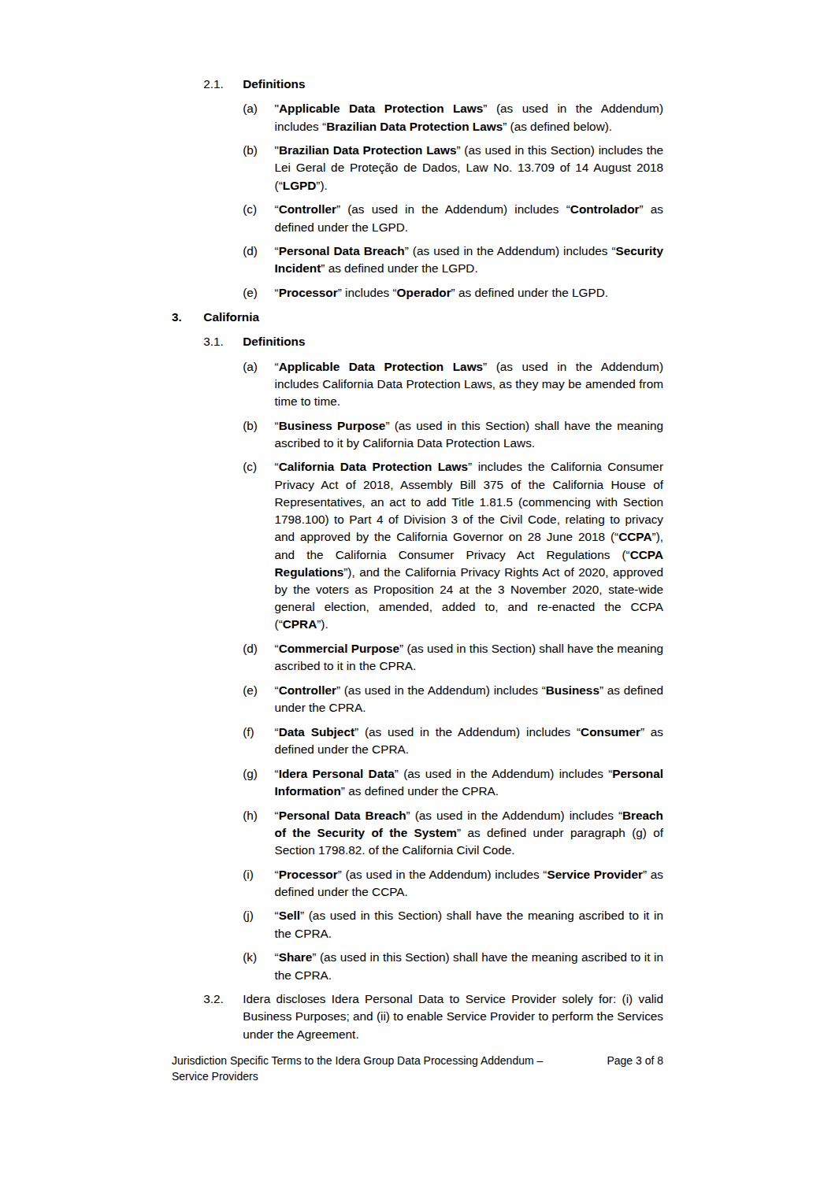2.1. Definitions
(a) "Applicable Data Protection Laws” (as used in the Addendum) includes “Brazilian Data Protection Laws” (as defined below).
(b) "Brazilian Data Protection Laws” (as used in this Section) includes the Lei Geral de Proteção de Dados, Law No. 13.709 of 14 August 2018 (“LGPD”).
(c) “Controller” (as used in the Addendum) includes “Controlador” as defined under the LGPD.
(d) “Personal Data Breach” (as used in the Addendum) includes “Security Incident” as defined under the LGPD.
(e) “Processor” includes “Operador” as defined under the LGPD.
3. California
3.1. Definitions
(a) “Applicable Data Protection Laws” (as used in the Addendum) includes California Data Protection Laws, as they may be amended from time to time.
(b) “Business Purpose” (as used in this Section) shall have the meaning ascribed to it by California Data Protection Laws.
(c) “California Data Protection Laws” includes the California Consumer Privacy Act of 2018, Assembly Bill 375 of the California House of Representatives, an act to add Title 1.81.5 (commencing with Section 1798.100) to Part 4 of Division 3 of the Civil Code, relating to privacy and approved by the California Governor on 28 June 2018 (“CCPA”), and the California Consumer Privacy Act Regulations (“CCPA Regulations”), and the California Privacy Rights Act of 2020, approved by the voters as Proposition 24 at the 3 November 2020, state-wide general election, amended, added to, and re-enacted the CCPA (“CPRA”).
(d) “Commercial Purpose” (as used in this Section) shall have the meaning ascribed to it in the CPRA.
(e) “Controller” (as used in the Addendum) includes “Business” as defined under the CPRA.
(f) “Data Subject” (as used in the Addendum) includes “Consumer” as defined under the CPRA.
(g) “Idera Personal Data” (as used in the Addendum) includes “Personal Information” as defined under the CPRA.
(h) “Personal Data Breach” (as used in the Addendum) includes “Breach of the Security of the System” as defined under paragraph (g) of Section 1798.82. of the California Civil Code.
(i) “Processor” (as used in the Addendum) includes “Service Provider” as defined under the CCPA.
(j) “Sell” (as used in this Section) shall have the meaning ascribed to it in the CPRA.
(k) “Share” (as used in this Section) shall have the meaning ascribed to it in the CPRA.
3.2. Idera discloses Idera Personal Data to Service Provider solely for: (i) valid Business Purposes; and (ii) to enable Service Provider to perform the Services under the Agreement.
Jurisdiction Specific Terms to the Idera Group Data Processing Addendum – Service Providers Page 3 of 8